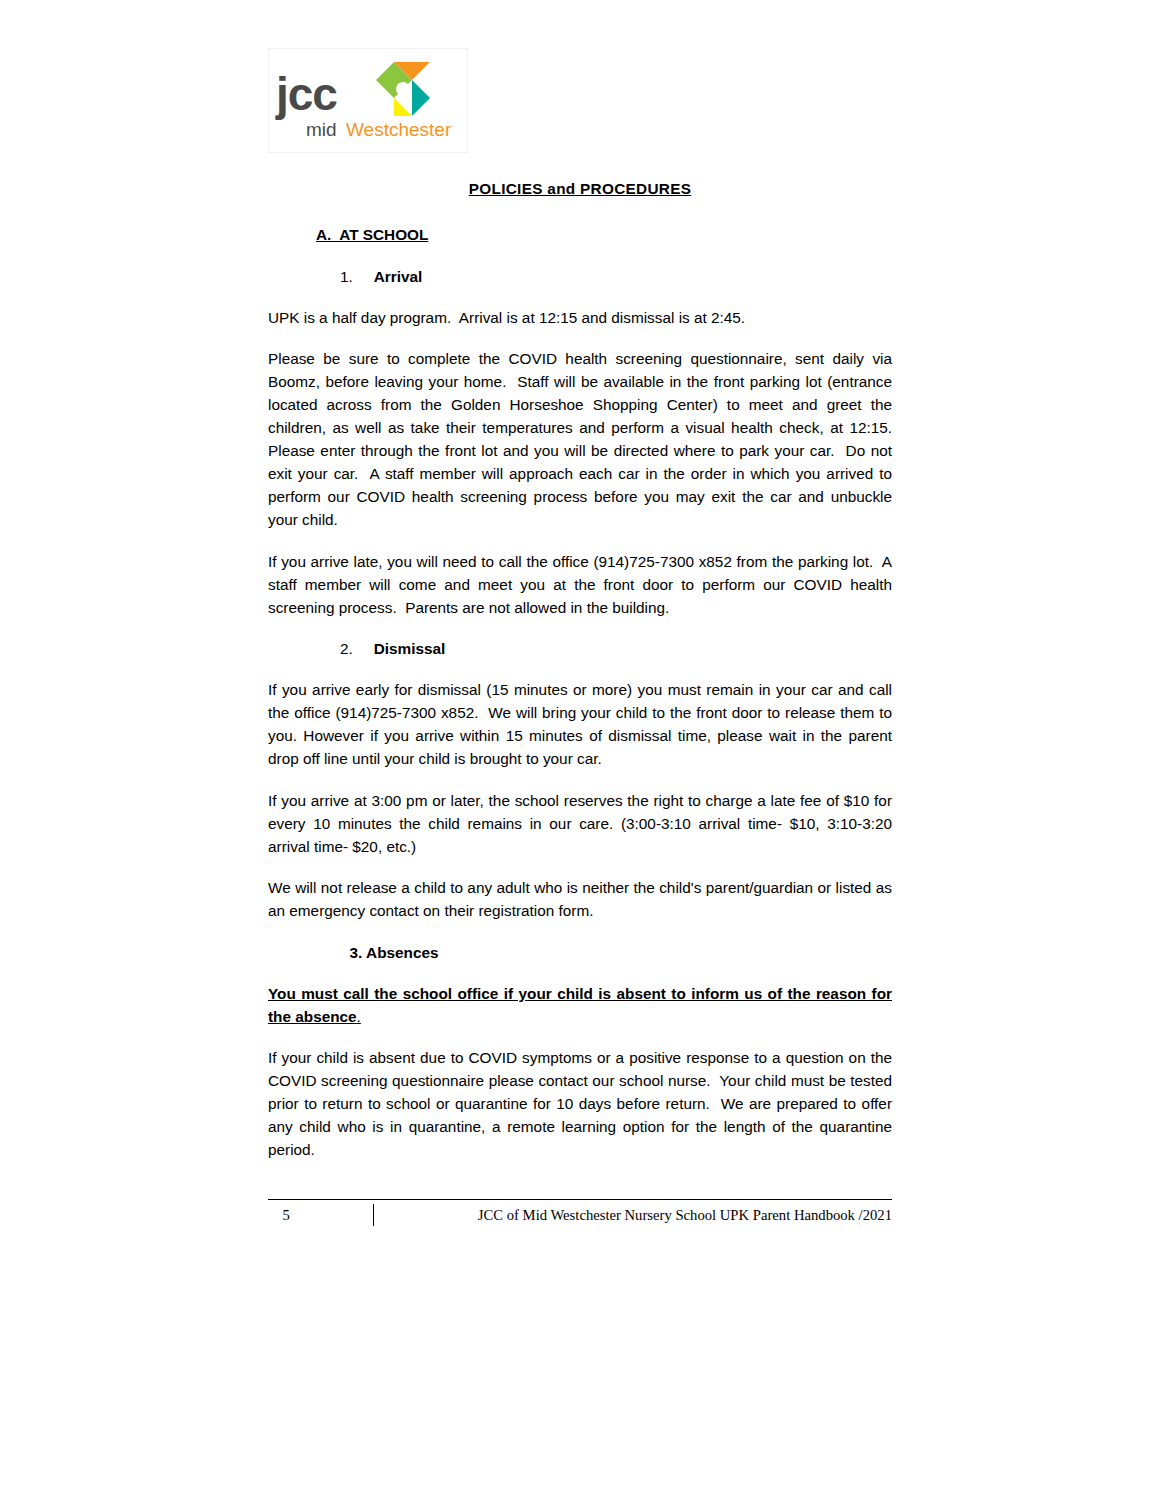jcc mid Westchester
POLICIES and PROCEDURES
A. AT SCHOOL
1. Arrival
UPK is a half day program. Arrival is at 12:15 and dismissal is at 2:45.
Please be sure to complete the COVID health screening questionnaire, sent daily via Boomz, before leaving your home. Staff will be available in the front parking lot (entrance located across from the Golden Horseshoe Shopping Center) to meet and greet the children, as well as take their temperatures and perform a visual health check, at 12:15. Please enter through the front lot and you will be directed where to park your car. Do not exit your car. A staff member will approach each car in the order in which you arrived to perform our COVID health screening process before you may exit the car and unbuckle your child.
If you arrive late, you will need to call the office (914)725-7300 x852 from the parking lot. A staff member will come and meet you at the front door to perform our COVID health screening process. Parents are not allowed in the building.
2. Dismissal
If you arrive early for dismissal (15 minutes or more) you must remain in your car and call the office (914)725-7300 x852. We will bring your child to the front door to release them to you. However if you arrive within 15 minutes of dismissal time, please wait in the parent drop off line until your child is brought to your car.
If you arrive at 3:00 pm or later, the school reserves the right to charge a late fee of $10 for every 10 minutes the child remains in our care. (3:00-3:10 arrival time- $10, 3:10-3:20 arrival time- $20, etc.)
We will not release a child to any adult who is neither the child's parent/guardian or listed as an emergency contact on their registration form.
3. Absences
You must call the school office if your child is absent to inform us of the reason for the absence.
If your child is absent due to COVID symptoms or a positive response to a question on the COVID screening questionnaire please contact our school nurse. Your child must be tested prior to return to school or quarantine for 10 days before return. We are prepared to offer any child who is in quarantine, a remote learning option for the length of the quarantine period.
5
JCC of Mid Westchester Nursery School UPK Parent Handbook /2021